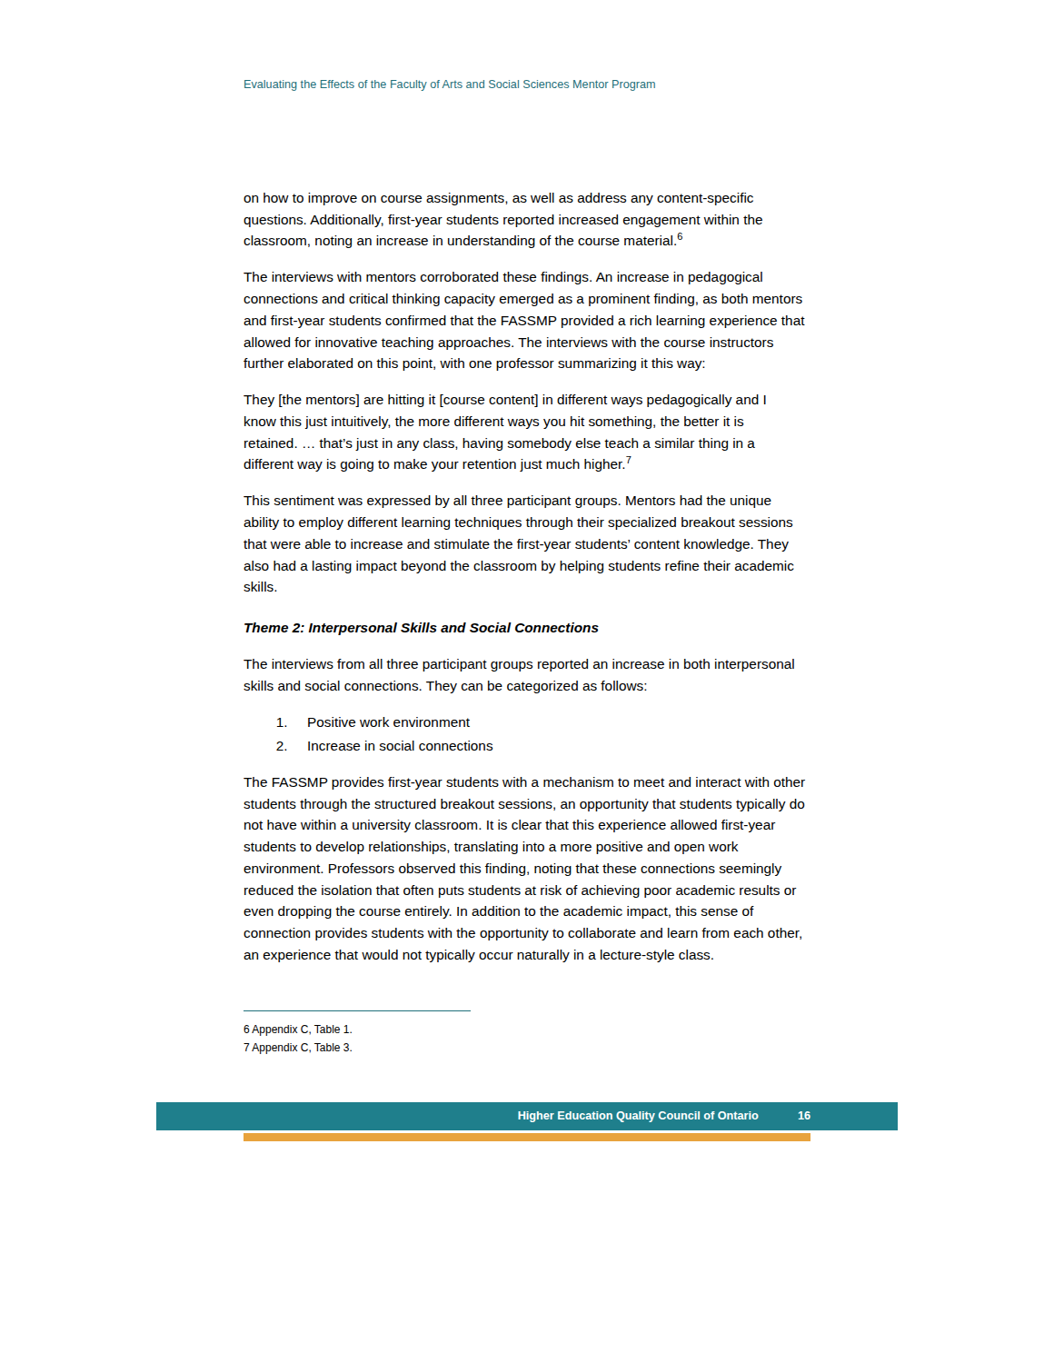Evaluating the Effects of the Faculty of Arts and Social Sciences Mentor Program
on how to improve on course assignments, as well as address any content-specific questions. Additionally, first-year students reported increased engagement within the classroom, noting an increase in understanding of the course material.6
The interviews with mentors corroborated these findings. An increase in pedagogical connections and critical thinking capacity emerged as a prominent finding, as both mentors and first-year students confirmed that the FASSMP provided a rich learning experience that allowed for innovative teaching approaches. The interviews with the course instructors further elaborated on this point, with one professor summarizing it this way:
They [the mentors] are hitting it [course content] in different ways pedagogically and I know this just intuitively, the more different ways you hit something, the better it is retained. … that’s just in any class, having somebody else teach a similar thing in a different way is going to make your retention just much higher.7
This sentiment was expressed by all three participant groups. Mentors had the unique ability to employ different learning techniques through their specialized breakout sessions that were able to increase and stimulate the first-year students’ content knowledge. They also had a lasting impact beyond the classroom by helping students refine their academic skills.
Theme 2: Interpersonal Skills and Social Connections
The interviews from all three participant groups reported an increase in both interpersonal skills and social connections. They can be categorized as follows:
Positive work environment
Increase in social connections
The FASSMP provides first-year students with a mechanism to meet and interact with other students through the structured breakout sessions, an opportunity that students typically do not have within a university classroom. It is clear that this experience allowed first-year students to develop relationships, translating into a more positive and open work environment. Professors observed this finding, noting that these connections seemingly reduced the isolation that often puts students at risk of achieving poor academic results or even dropping the course entirely. In addition to the academic impact, this sense of connection provides students with the opportunity to collaborate and learn from each other, an experience that would not typically occur naturally in a lecture-style class.
6 Appendix C, Table 1.
7 Appendix C, Table 3.
Higher Education Quality Council of Ontario 16